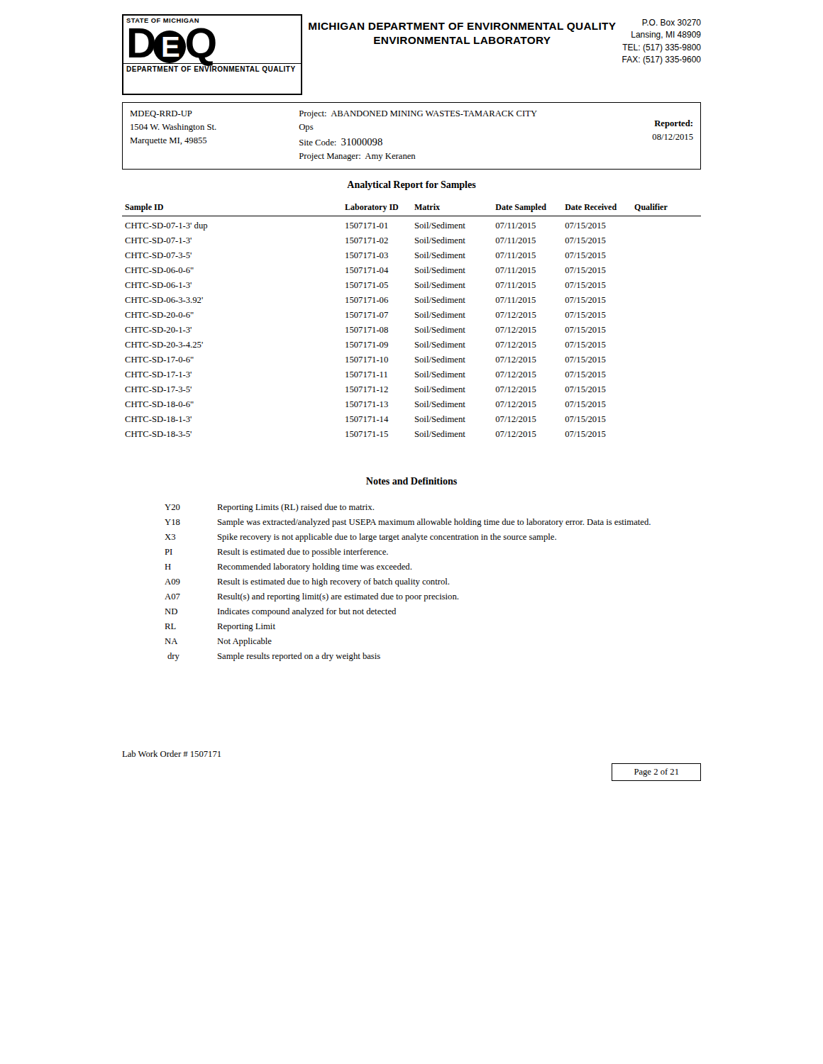STATE OF MICHIGAN
DEQ
DEPARTMENT OF ENVIRONMENTAL QUALITY
MICHIGAN DEPARTMENT OF ENVIRONMENTAL QUALITY
ENVIRONMENTAL LABORATORY
P.O. Box 30270
Lansing, MI 48909
TEL: (517) 335-9800
FAX: (517) 335-9600
MDEQ-RRD-UP
1504 W. Washington St.
Marquette MI, 49855
Project: ABANDONED MINING WASTES-TAMARACK CITY Ops
Site Code: 31000098
Project Manager: Amy Keranen
Reported:
08/12/2015
Analytical Report for Samples
| Sample ID | Laboratory ID | Matrix | Date Sampled | Date Received | Qualifier |
| --- | --- | --- | --- | --- | --- |
| CHTC-SD-07-1-3' dup | 1507171-01 | Soil/Sediment | 07/11/2015 | 07/15/2015 | |
| CHTC-SD-07-1-3' | 1507171-02 | Soil/Sediment | 07/11/2015 | 07/15/2015 | |
| CHTC-SD-07-3-5' | 1507171-03 | Soil/Sediment | 07/11/2015 | 07/15/2015 | |
| CHTC-SD-06-0-6" | 1507171-04 | Soil/Sediment | 07/11/2015 | 07/15/2015 | |
| CHTC-SD-06-1-3' | 1507171-05 | Soil/Sediment | 07/11/2015 | 07/15/2015 | |
| CHTC-SD-06-3-3.92' | 1507171-06 | Soil/Sediment | 07/11/2015 | 07/15/2015 | |
| CHTC-SD-20-0-6" | 1507171-07 | Soil/Sediment | 07/12/2015 | 07/15/2015 | |
| CHTC-SD-20-1-3' | 1507171-08 | Soil/Sediment | 07/12/2015 | 07/15/2015 | |
| CHTC-SD-20-3-4.25' | 1507171-09 | Soil/Sediment | 07/12/2015 | 07/15/2015 | |
| CHTC-SD-17-0-6" | 1507171-10 | Soil/Sediment | 07/12/2015 | 07/15/2015 | |
| CHTC-SD-17-1-3' | 1507171-11 | Soil/Sediment | 07/12/2015 | 07/15/2015 | |
| CHTC-SD-17-3-5' | 1507171-12 | Soil/Sediment | 07/12/2015 | 07/15/2015 | |
| CHTC-SD-18-0-6" | 1507171-13 | Soil/Sediment | 07/12/2015 | 07/15/2015 | |
| CHTC-SD-18-1-3' | 1507171-14 | Soil/Sediment | 07/12/2015 | 07/15/2015 | |
| CHTC-SD-18-3-5' | 1507171-15 | Soil/Sediment | 07/12/2015 | 07/15/2015 | |
Notes and Definitions
| Y20 | Reporting Limits (RL) raised due to matrix. |
| Y18 | Sample was extracted/analyzed past USEPA maximum allowable holding time due to laboratory error. Data is estimated. |
| X3 | Spike recovery is not applicable due to large target analyte concentration in the source sample. |
| PI | Result is estimated due to possible interference. |
| H | Recommended laboratory holding time was exceeded. |
| A09 | Result is estimated due to high recovery of batch quality control. |
| A07 | Result(s) and reporting limit(s) are estimated due to poor precision. |
| ND | Indicates compound analyzed for but not detected |
| RL | Reporting Limit |
| NA | Not Applicable |
| dry | Sample results reported on a dry weight basis |
Lab Work Order # 1507171 Page 2 of 21